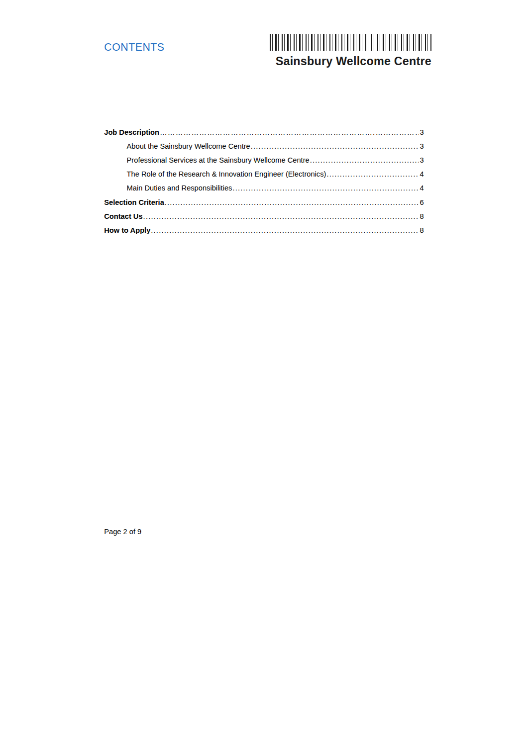CONTENTS
Sainsbury Wellcome Centre
Job Description ……………………………………………………………………….………………………… 3
About the Sainsbury Wellcome Centre ........................................................................................... 3
Professional Services at the Sainsbury Wellcome Centre ............................................................. 3
The Role of the Research & Innovation Engineer (Electronics) ........................................................ 4
Main Duties and Responsibilities ..................................................................................................... 4
Selection Criteria ................................................................................................................................. 6
Contact Us ......................................................................................................................................... 8
How to Apply ..................................................................................................................................... 8
Page 2 of 9